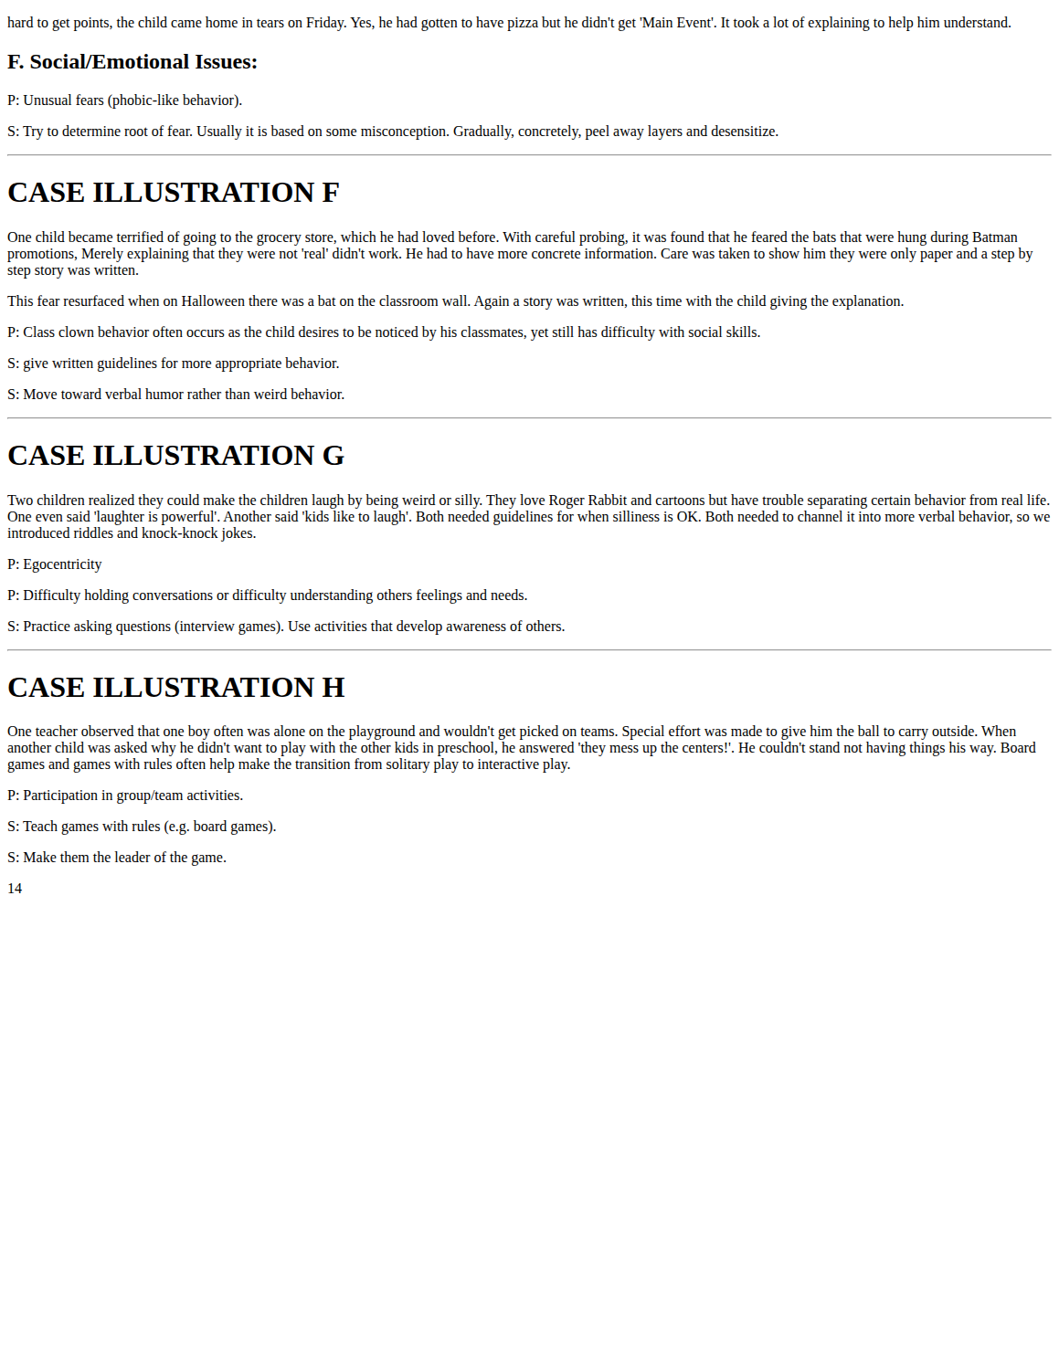hard to get points, the child came home in tears on Friday. Yes, he had gotten to have pizza but he didn't get 'Main Event'. It took a lot of explaining to help him understand.
F. Social/Emotional Issues:
P: Unusual fears (phobic-like behavior).
S: Try to determine root of fear. Usually it is based on some misconception. Gradually, concretely, peel away layers and desensitize.
CASE ILLUSTRATION F
One child became terrified of going to the grocery store, which he had loved before. With careful probing, it was found that he feared the bats that were hung during Batman promotions, Merely explaining that they were not 'real' didn't work. He had to have more concrete information. Care was taken to show him they were only paper and a step by step story was written.
This fear resurfaced when on Halloween there was a bat on the classroom wall. Again a story was written, this time with the child giving the explanation.
P: Class clown behavior often occurs as the child desires to be noticed by his classmates, yet still has difficulty with social skills.
S: give written guidelines for more appropriate behavior.
S: Move toward verbal humor rather than weird behavior.
CASE ILLUSTRATION G
Two children realized they could make the children laugh by being weird or silly. They love Roger Rabbit and cartoons but have trouble separating certain behavior from real life. One even said 'laughter is powerful'. Another said 'kids like to laugh'. Both needed guidelines for when silliness is OK. Both needed to channel it into more verbal behavior, so we introduced riddles and knock-knock jokes.
P: Egocentricity
P: Difficulty holding conversations or difficulty understanding others feelings and needs.
S: Practice asking questions (interview games). Use activities that develop awareness of others.
CASE ILLUSTRATION H
One teacher observed that one boy often was alone on the playground and wouldn't get picked on teams. Special effort was made to give him the ball to carry outside. When another child was asked why he didn't want to play with the other kids in preschool, he answered 'they mess up the centers!'. He couldn't stand not having things his way. Board games and games with rules often help make the transition from solitary play to interactive play.
P: Participation in group/team activities.
S: Teach games with rules (e.g. board games).
S: Make them the leader of the game.
14